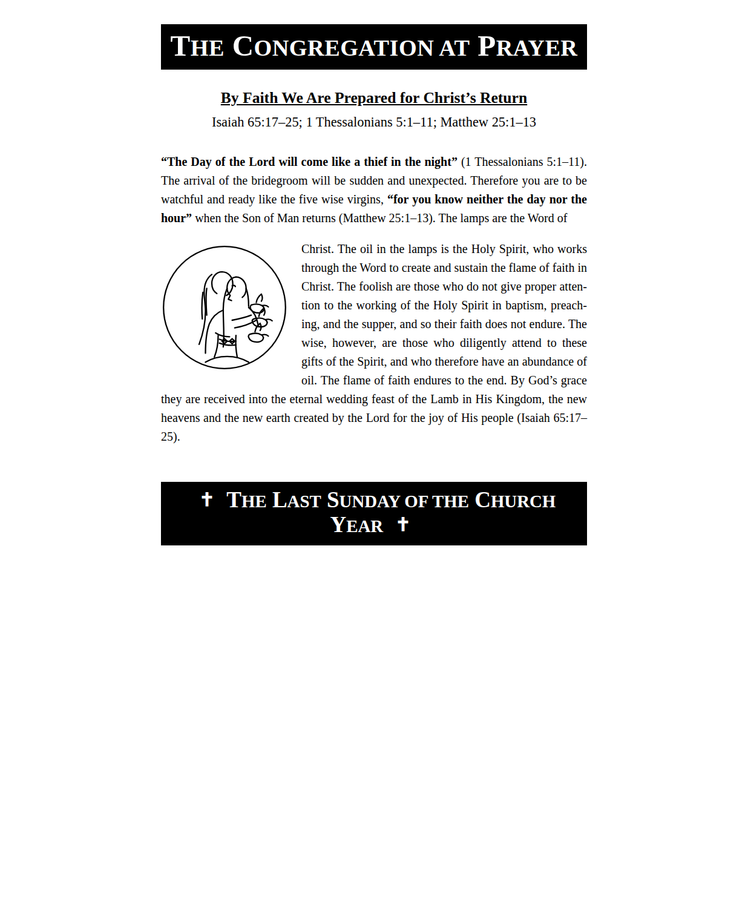THE CONGREGATION AT PRAYER
By Faith We Are Prepared for Christ’s Return
Isaiah 65:17–25; 1 Thessalonians 5:1–11; Matthew 25:1–13
“The Day of the Lord will come like a thief in the night” (1 Thessalonians 5:1–11). The arrival of the bridegroom will be sudden and unexpected. Therefore you are to be watchful and ready like the five wise virgins, “for you know neither the day nor the hour” when the Son of Man returns (Matthew 25:1–13). The lamps are the Word of
Two virgins holding lighted lamps
Christ. The oil in the lamps is the Holy Spirit, who works through the Word to create and sustain the flame of faith in Christ. The foolish are those who do not give proper attention to the working of the Holy Spirit in baptism, preaching, and the supper, and so their faith does not endure. The wise, however, are those who diligently attend to these gifts of the Spirit, and who therefore have an abundance of oil. The flame of faith endures to the end. By God’s grace they are received into the eternal wedding feast of the Lamb in His Kingdom, the new heavens and the new earth created by the Lord for the joy of His people (Isaiah 65:17–25).
✝ THE LAST SUNDAY OF THE CHURCH YEAR ✝